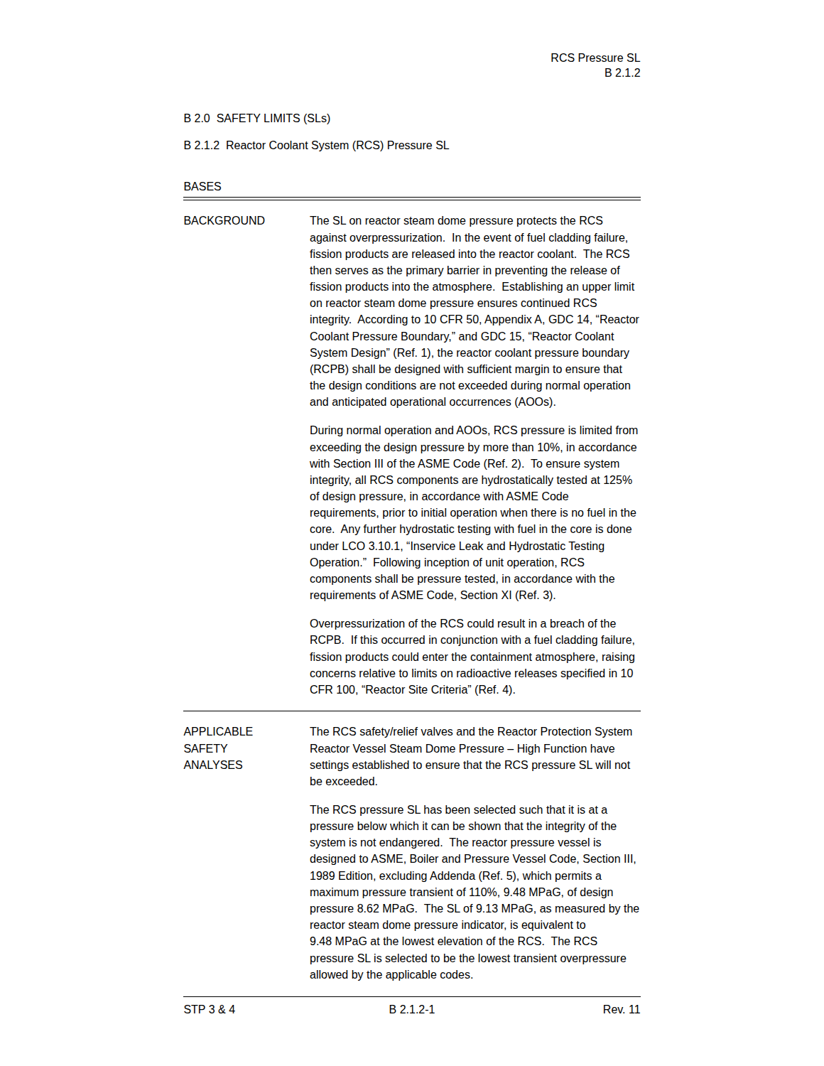RCS Pressure SL
B 2.1.2
B 2.0 SAFETY LIMITS (SLs)
B 2.1.2 Reactor Coolant System (RCS) Pressure SL
BASES
| BACKGROUND | The SL on reactor steam dome pressure protects the RCS against overpressurization. In the event of fuel cladding failure, fission products are released into the reactor coolant. The RCS then serves as the primary barrier in preventing the release of fission products into the atmosphere. Establishing an upper limit on reactor steam dome pressure ensures continued RCS integrity. According to 10 CFR 50, Appendix A, GDC 14, “Reactor Coolant Pressure Boundary,” and GDC 15, “Reactor Coolant System Design” (Ref. 1), the reactor coolant pressure boundary (RCPB) shall be designed with sufficient margin to ensure that the design conditions are not exceeded during normal operation and anticipated operational occurrences (AOOs). During normal operation and AOOs, RCS pressure is limited from exceeding the design pressure by more than 10%, in accordance with Section III of the ASME Code (Ref. 2). To ensure system integrity, all RCS components are hydrostatically tested at 125% of design pressure, in accordance with ASME Code requirements, prior to initial operation when there is no fuel in the core. Any further hydrostatic testing with fuel in the core is done under LCO 3.10.1, “Inservice Leak and Hydrostatic Testing Operation.” Following inception of unit operation, RCS components shall be pressure tested, in accordance with the requirements of ASME Code, Section XI (Ref. 3). Overpressurization of the RCS could result in a breach of the RCPB. If this occurred in conjunction with a fuel cladding failure, fission products could enter the containment atmosphere, raising concerns relative to limits on radioactive releases specified in 10 CFR 100, “Reactor Site Criteria” (Ref. 4). |
| APPLICABLE SAFETY ANALYSES | The RCS safety/relief valves and the Reactor Protection System Reactor Vessel Steam Dome Pressure – High Function have settings established to ensure that the RCS pressure SL will not be exceeded. The RCS pressure SL has been selected such that it is at a pressure below which it can be shown that the integrity of the system is not endangered. The reactor pressure vessel is designed to ASME, Boiler and Pressure Vessel Code, Section III, 1989 Edition, excluding Addenda (Ref. 5), which permits a maximum pressure transient of 110%, 9.48 MPaG, of design pressure 8.62 MPaG. The SL of 9.13 MPaG, as measured by the reactor steam dome pressure indicator, is equivalent to 9.48 MPaG at the lowest elevation of the RCS. The RCS pressure SL is selected to be the lowest transient overpressure allowed by the applicable codes. |
STP 3 & 4
B 2.1.2-1
Rev. 11